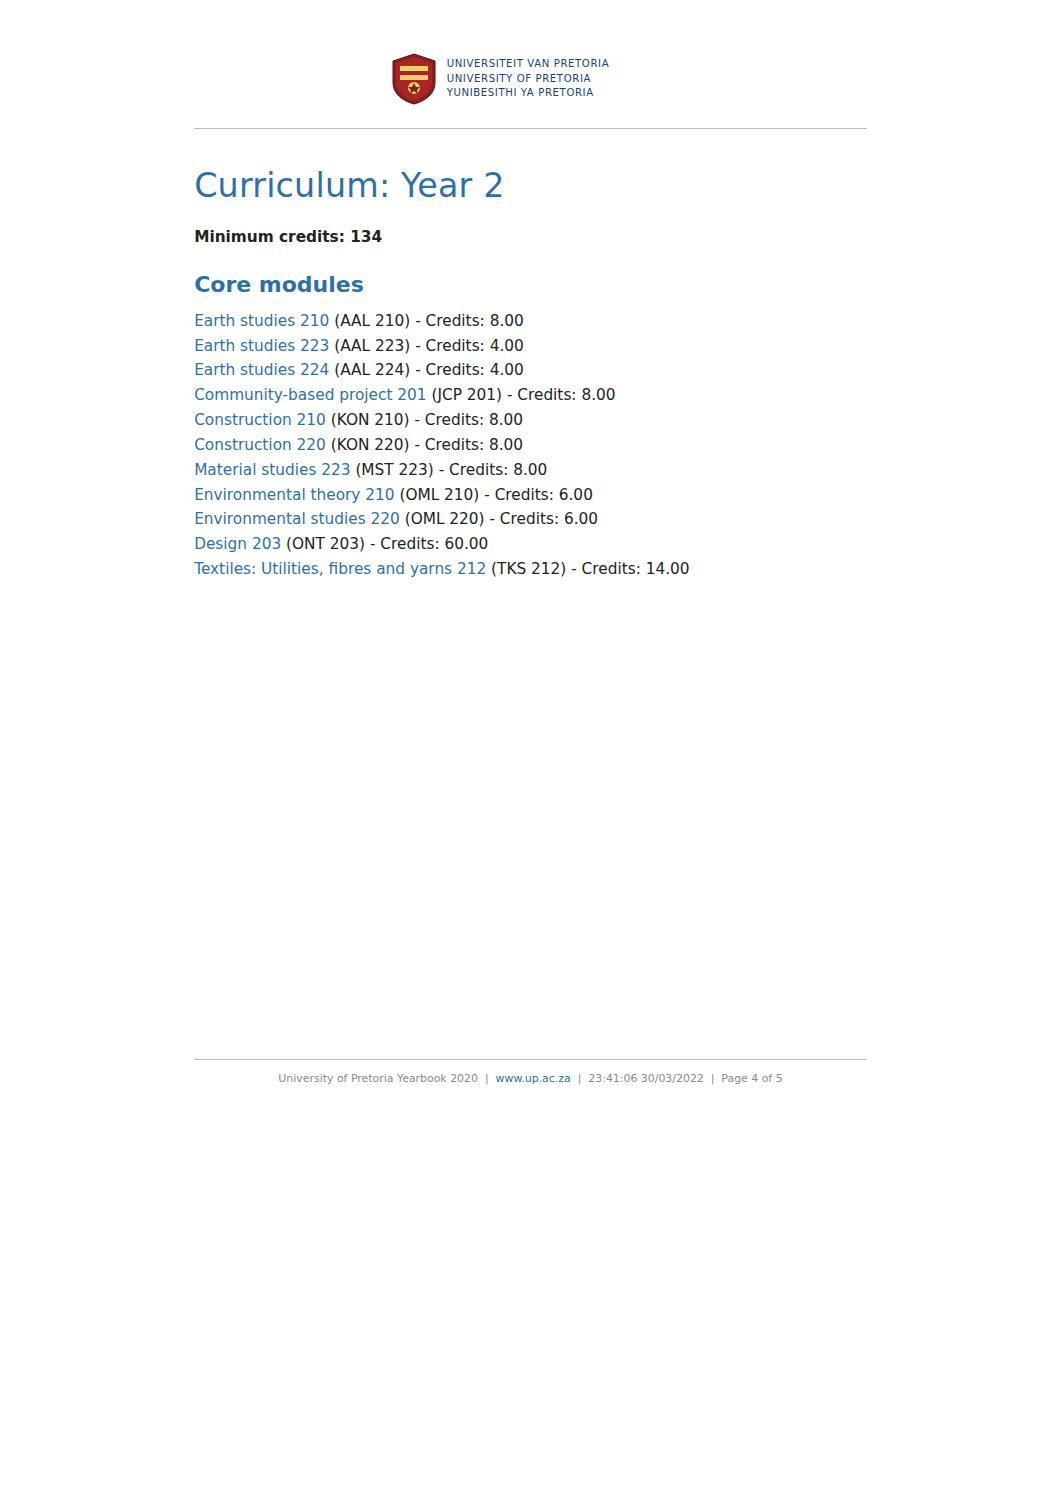UNIVERSITEIT VAN PRETORIA
UNIVERSITY OF PRETORIA
YUNIBESITHI YA PRETORIA
Curriculum: Year 2
Minimum credits: 134
Core modules
Earth studies 210 (AAL 210) - Credits: 8.00
Earth studies 223 (AAL 223) - Credits: 4.00
Earth studies 224 (AAL 224) - Credits: 4.00
Community-based project 201 (JCP 201) - Credits: 8.00
Construction 210 (KON 210) - Credits: 8.00
Construction 220 (KON 220) - Credits: 8.00
Material studies 223 (MST 223) - Credits: 8.00
Environmental theory 210 (OML 210) - Credits: 6.00
Environmental studies 220 (OML 220) - Credits: 6.00
Design 203 (ONT 203) - Credits: 60.00
Textiles: Utilities, fibres and yarns 212 (TKS 212) - Credits: 14.00
University of Pretoria Yearbook 2020 | www.up.ac.za | 23:41:06 30/03/2022 | Page 4 of 5